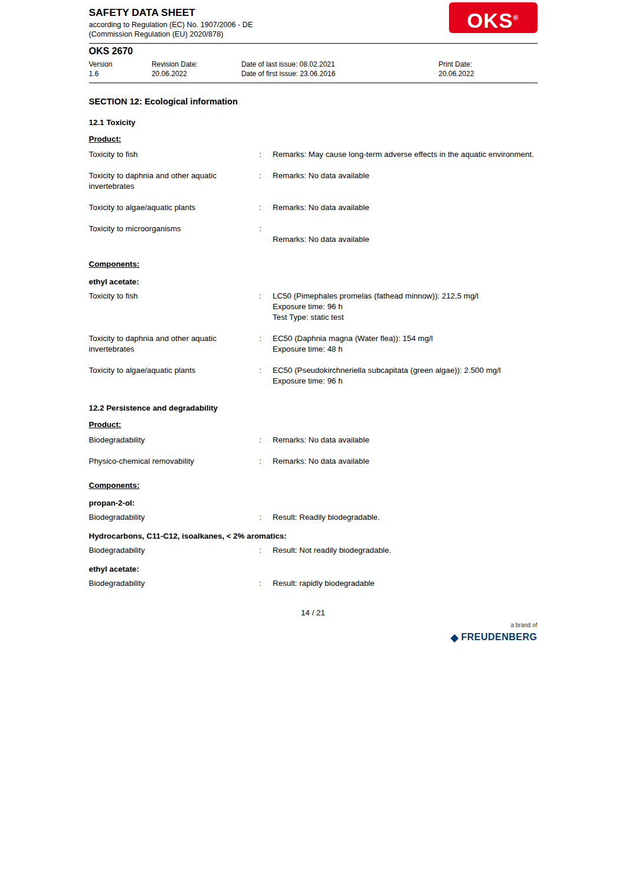OKS®
SAFETY DATA SHEET
according to Regulation (EC) No. 1907/2006 - DE
(Commission Regulation (EU) 2020/878)
OKS 2670
| Version 1.6 | Revision Date: 20.06.2022 | Date of last issue: 08.02.2021 Date of first issue: 23.06.2016 | Print Date: 20.06.2022 |
SECTION 12: Ecological information
12.1 Toxicity
Product:
| Toxicity to fish | : | Remarks: May cause long-term adverse effects in the aquatic environment. |
| Toxicity to daphnia and other aquatic invertebrates | : | Remarks: No data available |
| Toxicity to algae/aquatic plants | : | Remarks: No data available |
| Toxicity to microorganisms | : | Remarks: No data available |
Components:
ethyl acetate:
| Toxicity to fish | : | LC50 (Pimephales promelas (fathead minnow)): 212,5 mg/l Exposure time: 96 h Test Type: static test |
| Toxicity to daphnia and other aquatic invertebrates | : | EC50 (Daphnia magna (Water flea)): 154 mg/l Exposure time: 48 h |
| Toxicity to algae/aquatic plants | : | EC50 (Pseudokirchneriella subcapitata (green algae)): 2.500 mg/l Exposure time: 96 h |
12.2 Persistence and degradability
Product:
| Biodegradability | : | Remarks: No data available |
| Physico-chemical removability | : | Remarks: No data available |
Components:
propan-2-ol:
| Biodegradability | : | Result: Readily biodegradable. |
Hydrocarbons, C11-C12, isoalkanes, < 2% aromatics:
| Biodegradability | : | Result: Not readily biodegradable. |
ethyl acetate:
| Biodegradability | : | Result: rapidly biodegradable |
14 / 21
a brand of
FREUDENBERG